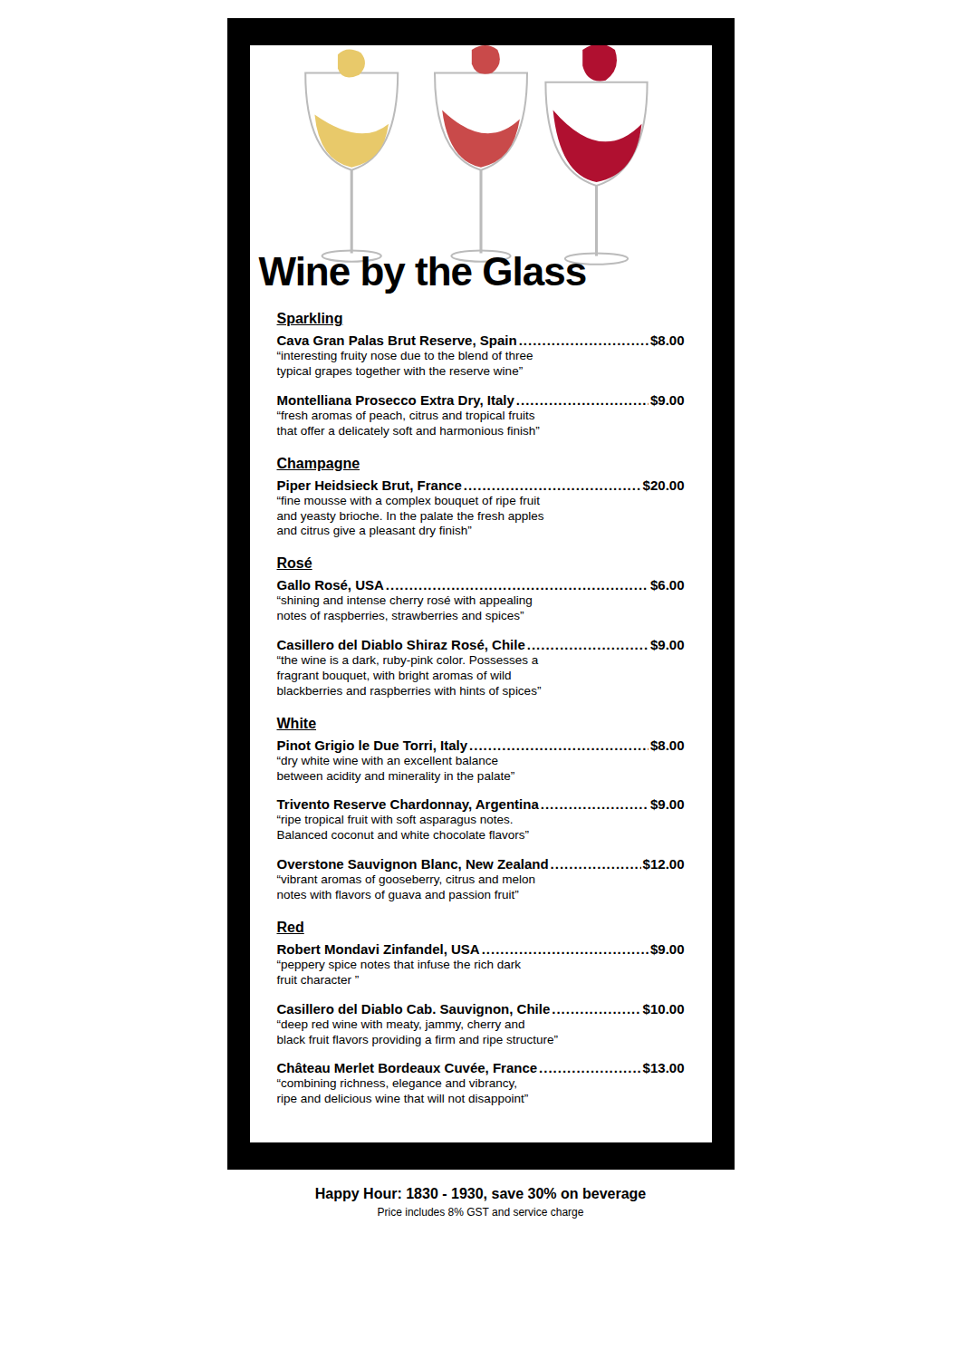Wine by the Glass
Sparkling
Cava Gran Palas Brut Reserve, Spain .................................................................. $8.00
“interesting fruity nose due to the blend of three
typical grapes together with the reserve wine”
Montelliana Prosecco Extra Dry, Italy .................................................................. $9.00
“fresh aromas of peach, citrus and tropical fruits
that offer a delicately soft and harmonious finish”
Champagne
Piper Heidsieck Brut, France .................................................................. $20.00
“fine mousse with a complex bouquet of ripe fruit
and yeasty brioche. In the palate the fresh apples
and citrus give a pleasant dry finish”
Rosé
Gallo Rosé, USA .................................................................. $6.00
“shining and intense cherry rosé with appealing
notes of raspberries, strawberries and spices”
Casillero del Diablo Shiraz Rosé, Chile .................................................................. $9.00
“the wine is a dark, ruby-pink color. Possesses a
fragrant bouquet, with bright aromas of wild
blackberries and raspberries with hints of spices”
White
Pinot Grigio le Due Torri, Italy .................................................................. $8.00
“dry white wine with an excellent balance
between acidity and minerality in the palate”
Trivento Reserve Chardonnay, Argentina .................................................................. $9.00
“ripe tropical fruit with soft asparagus notes.
Balanced coconut and white chocolate flavors”
Overstone Sauvignon Blanc, New Zealand .................................................................. $12.00
“vibrant aromas of gooseberry, citrus and melon
notes with flavors of guava and passion fruit”
Red
Robert Mondavi Zinfandel, USA .................................................................. $9.00
“peppery spice notes that infuse the rich dark
fruit character ”
Casillero del Diablo Cab. Sauvignon, Chile .................................................................. $10.00
“deep red wine with meaty, jammy, cherry and
black fruit flavors providing a firm and ripe structure”
Château Merlet Bordeaux Cuvée, France .................................................................. $13.00
“combining richness, elegance and vibrancy,
ripe and delicious wine that will not disappoint”
Happy Hour: 1830 - 1930, save 30% on beverage
Price includes 8% GST and service charge